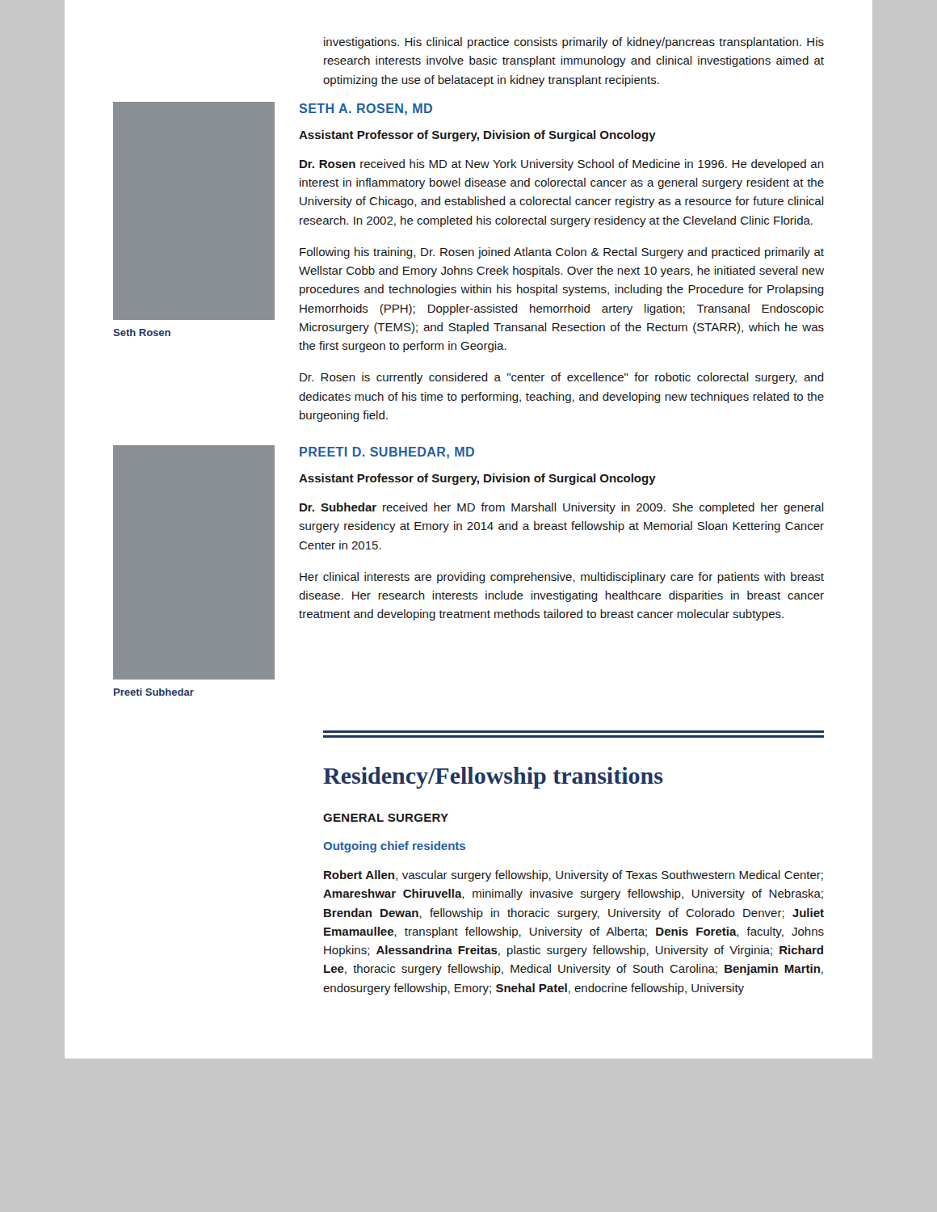investigations. His clinical practice consists primarily of kidney/pancreas transplantation. His research interests involve basic transplant immunology and clinical investigations aimed at optimizing the use of belatacept in kidney transplant recipients.
Seth Rosen
SETH A. ROSEN, MD
Assistant Professor of Surgery, Division of Surgical Oncology
Dr. Rosen received his MD at New York University School of Medicine in 1996. He developed an interest in inflammatory bowel disease and colorectal cancer as a general surgery resident at the University of Chicago, and established a colorectal cancer registry as a resource for future clinical research. In 2002, he completed his colorectal surgery residency at the Cleveland Clinic Florida.
Following his training, Dr. Rosen joined Atlanta Colon & Rectal Surgery and practiced primarily at Wellstar Cobb and Emory Johns Creek hospitals. Over the next 10 years, he initiated several new procedures and technologies within his hospital systems, including the Procedure for Prolapsing Hemorrhoids (PPH); Doppler-assisted hemorrhoid artery ligation; Transanal Endoscopic Microsurgery (TEMS); and Stapled Transanal Resection of the Rectum (STARR), which he was the first surgeon to perform in Georgia.
Dr. Rosen is currently considered a "center of excellence" for robotic colorectal surgery, and dedicates much of his time to performing, teaching, and developing new techniques related to the burgeoning field.
Preeti Subhedar
PREETI D. SUBHEDAR, MD
Assistant Professor of Surgery, Division of Surgical Oncology
Dr. Subhedar received her MD from Marshall University in 2009. She completed her general surgery residency at Emory in 2014 and a breast fellowship at Memorial Sloan Kettering Cancer Center in 2015.
Her clinical interests are providing comprehensive, multidisciplinary care for patients with breast disease. Her research interests include investigating healthcare disparities in breast cancer treatment and developing treatment methods tailored to breast cancer molecular subtypes.
Residency/Fellowship transitions
GENERAL SURGERY
Outgoing chief residents
Robert Allen, vascular surgery fellowship, University of Texas Southwestern Medical Center; Amareshwar Chiruvella, minimally invasive surgery fellowship, University of Nebraska; Brendan Dewan, fellowship in thoracic surgery, University of Colorado Denver; Juliet Emamaullee, transplant fellowship, University of Alberta; Denis Foretia, faculty, Johns Hopkins; Alessandrina Freitas, plastic surgery fellowship, University of Virginia; Richard Lee, thoracic surgery fellowship, Medical University of South Carolina; Benjamin Martin, endosurgery fellowship, Emory; Snehal Patel, endocrine fellowship, University